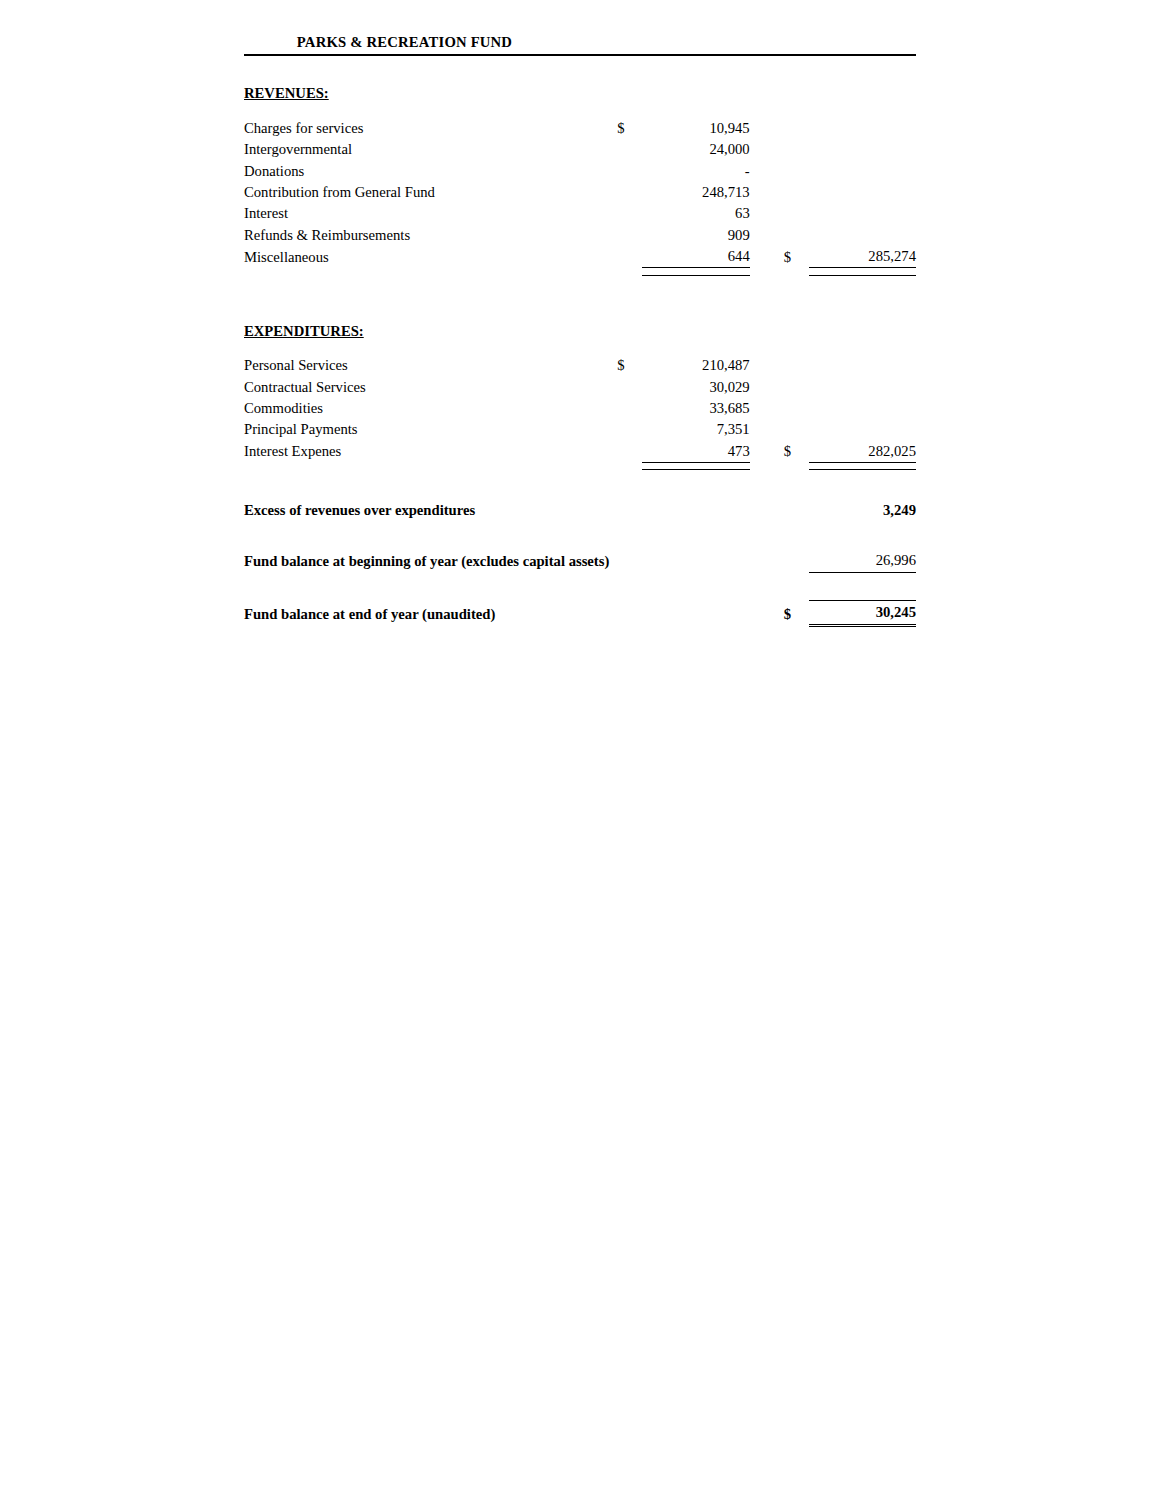PARKS & RECREATION FUND
REVENUES:
| Charges for services | $ | 10,945 | | | |
| Intergovernmental | | 24,000 | | | |
| Donations | | - | | | |
| Contribution from General Fund | | 248,713 | | | |
| Interest | | 63 | | | |
| Refunds & Reimbursements | | 909 | | | |
| Miscellaneous | | 644 | | $ | 285,274 |
EXPENDITURES:
| Personal Services | $ | 210,487 | | | |
| Contractual Services | | 30,029 | | | |
| Commodities | | 33,685 | | | |
| Principal Payments | | 7,351 | | | |
| Interest Expenes | | 473 | | $ | 282,025 |
| Excess of revenues over expenditures | | 3,249 |
| Fund balance at beginning of year (excludes capital assets) | | 26,996 |
| Fund balance at end of year (unaudited) | $ | 30,245 |